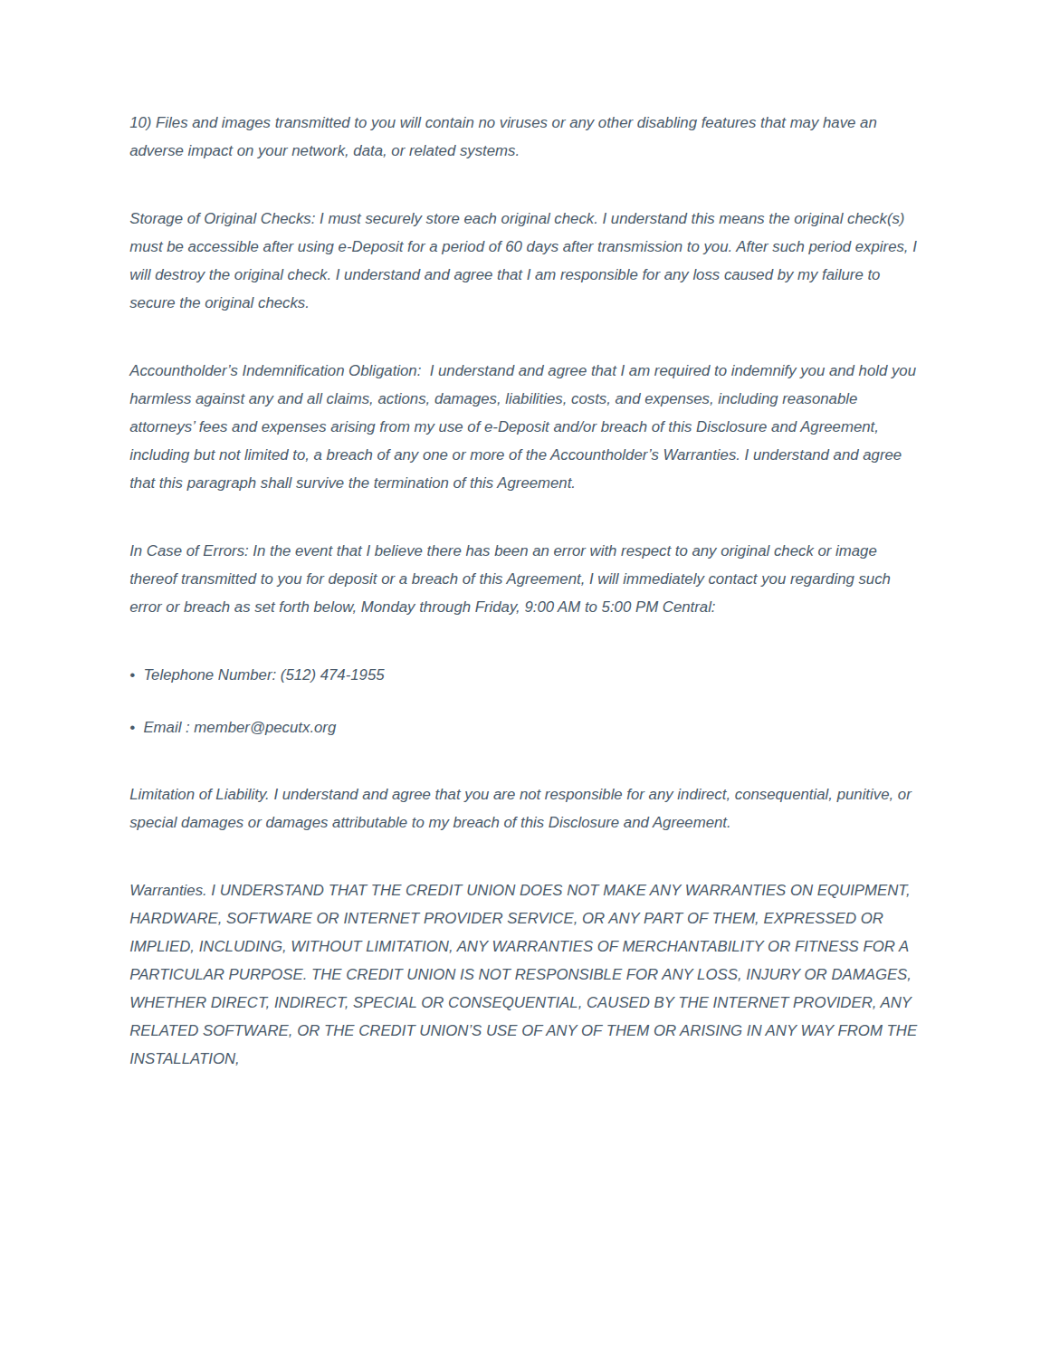10) Files and images transmitted to you will contain no viruses or any other disabling features that may have an adverse impact on your network, data, or related systems.
Storage of Original Checks: I must securely store each original check. I understand this means the original check(s) must be accessible after using e-Deposit for a period of 60 days after transmission to you. After such period expires, I will destroy the original check. I understand and agree that I am responsible for any loss caused by my failure to secure the original checks.
Accountholder’s Indemnification Obligation: I understand and agree that I am required to indemnify you and hold you harmless against any and all claims, actions, damages, liabilities, costs, and expenses, including reasonable attorneys’ fees and expenses arising from my use of e-Deposit and/or breach of this Disclosure and Agreement, including but not limited to, a breach of any one or more of the Accountholder’s Warranties. I understand and agree that this paragraph shall survive the termination of this Agreement.
In Case of Errors: In the event that I believe there has been an error with respect to any original check or image thereof transmitted to you for deposit or a breach of this Agreement, I will immediately contact you regarding such error or breach as set forth below, Monday through Friday, 9:00 AM to 5:00 PM Central:
Telephone Number: (512) 474-1955
Email : member@pecutx.org
Limitation of Liability. I understand and agree that you are not responsible for any indirect, consequential, punitive, or special damages or damages attributable to my breach of this Disclosure and Agreement.
Warranties. I understand that the credit union does not make any warranties on equipment, hardware, software or internet provider service, or any part of them, expressed or implied, including, without limitation, any warranties of merchantability or fitness for a particular purpose. The credit union is not responsible for any loss, injury or damages, whether direct, indirect, special or consequential, caused by the internet provider, any related software, or the credit union’s use of any of them or arising in any way from the installation,